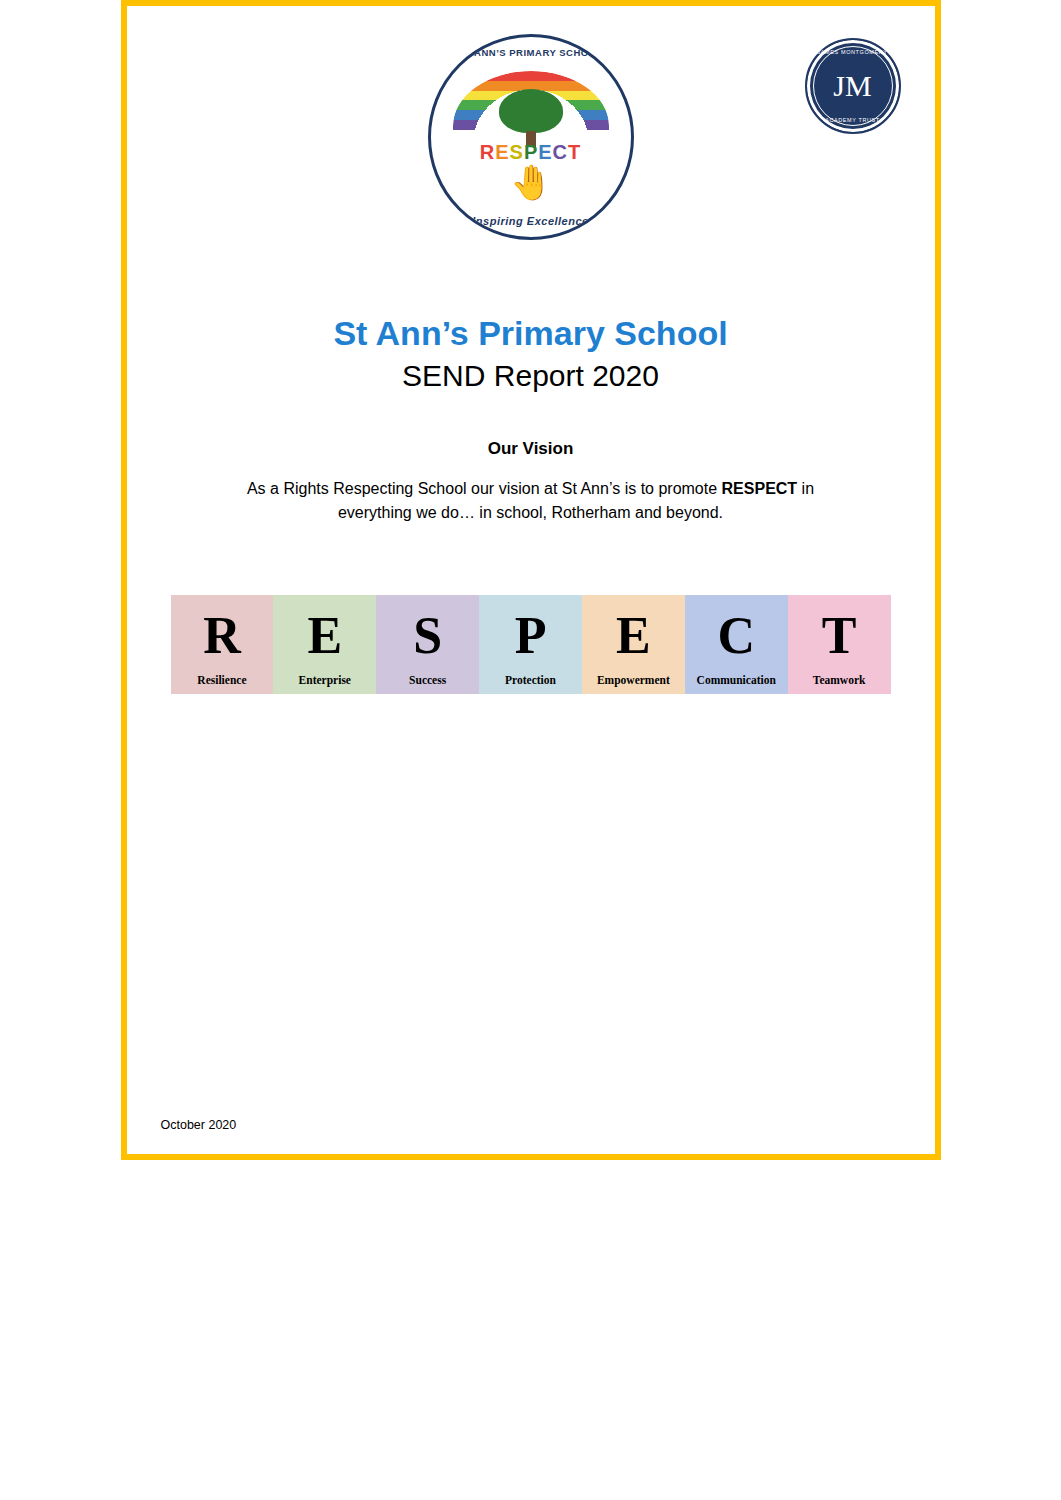St Ann’s Primary School
RESPECT
🤚
Inspiring Excellence
James Montgomery
Academy Trust
JM
St Ann’s Primary School
SEND Report 2020
Our Vision
As a Rights Respecting School our vision at St Ann’s is to promote RESPECT in everything we do… in school, Rotherham and beyond.
RResilience
EEnterprise
SSuccess
PProtection
EEmpowerment
CCommunication
TTeamwork
October 2020